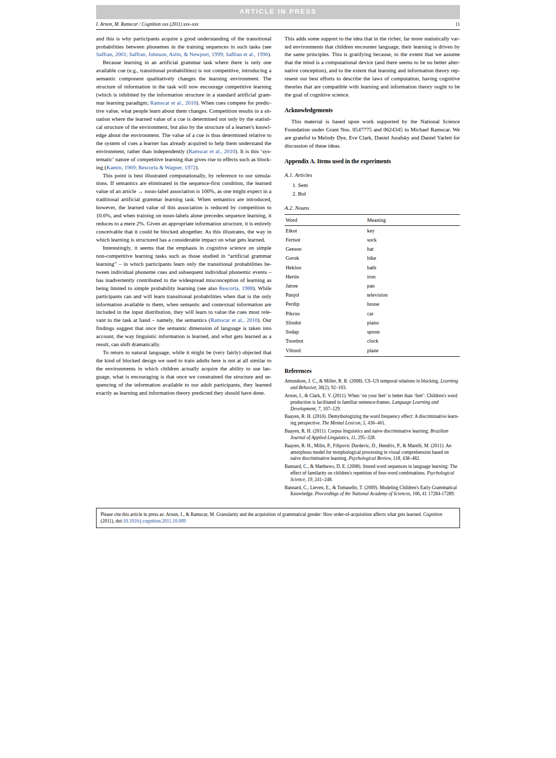ARTICLE IN PRESS
I. Arnon, M. Ramscar / Cognition xxx (2011) xxx–xxx 11
and this is why participants acquire a good understanding of the transitional probabilities between phonemes in the training sequences in such tasks (see Saffran, 2001; Saffran, Johnson, Aslin, & Newport, 1999; Saffran et al., 1996).
Because learning in an artificial grammar task where there is only one available cue (e.g., transitional probabilities) is not competitive, introducing a semantic component qualitatively changes the learning environment. The structure of information in the task will now encourage competitive learning (which is inhibited by the information structure in a standard artificial grammar learning paradigm; Ramscar et al., 2010). When cues compete for predictive value, what people learn about them changes. Competition results in a situation where the learned value of a cue is determined not only by the statistical structure of the environment, but also by the structure of a learner's knowledge about the environment. The value of a cue is thus determined relative to the system of cues a learner has already acquired to help them understand the environment, rather than independently (Ramscar et al., 2010). It is this ‘systematic’ nature of competitive learning that gives rise to effects such as blocking (Kamin, 1969; Rescorla & Wagner, 1972).
This point is best illustrated computationally, by reference to our simulations. If semantics are eliminated in the sequence-first condition, the learned value of an article → noun-label association is 100%, as one might expect in a traditional artificial grammar learning task. When semantics are introduced, however, the learned value of this association is reduced by competition to 10.6%, and when training on noun-labels alone precedes sequence learning, it reduces to a mere 2%. Given an appropriate information structure, it is entirely conceivable that it could be blocked altogether. As this illustrates, the way in which learning is structured has a considerable impact on what gets learned.
Interestingly, it seems that the emphasis in cognitive science on simple non-competitive learning tasks such as those studied in “artificial grammar learning” – in which participants learn only the transitional probabilities between individual phoneme cues and subsequent individual phonemic events – has inadvertently contributed to the widespread misconception of learning as being limited to simple probability learning (see also Rescorla, 1988). While participants can and will learn transitional probabilities when that is the only information available to them, when semantic and contextual information are included in the input distribution, they will learn to value the cues most relevant to the task at hand – namely, the semantics (Ramscar et al., 2010). Our findings suggest that once the semantic dimension of language is taken into account, the way linguistic information is learned, and what gets learned as a result, can shift dramatically.
To return to natural language, while it might be (very fairly) objected that the kind of blocked design we used to train adults here is not at all similar to the environments in which children actually acquire the ability to use language, what is encouraging is that once we constrained the structure and sequencing of the information available to our adult participants, they learned exactly as learning and information theory predicted they should have done.
This adds some support to the idea that in the richer, far more statistically varied environments that children encounter language, their learning is driven by the same principles. This is gratifying because, to the extent that we assume that the mind is a computational device (and there seems to be no better alternative conception), and to the extent that learning and information theory represent our best efforts to describe the laws of computation, having cognitive theories that are compatible with learning and information theory ought to be the goal of cognitive science.
Acknowledgements
This material is based upon work supported by the National Science Foundation under Grant Nos. 0547775 and 0624345 to Michael Ramscar. We are grateful to Melody Dye, Eve Clark, Daniel Jurafsky and Daniel Yarlett for discussion of these ideas.
Appendix A. Items used in the experiments
A.1. Articles
Sem
Bol
A.2. Nouns
| Word | Meaning |
| --- | --- |
| Etkot | key |
| Fertsot | sock |
| Geesoo | hat |
| Gorok | bike |
| Hekloo | bath |
| Hertin | iron |
| Jatree | pan |
| Panjol | television |
| Perdip | house |
| Pikroo | car |
| Slindot | piano |
| Sodap | spoon |
| Toonbot | clock |
| Viltord | plane |
References
Amundson, J. C., & Miller, R. R. (2008). CS–US temporal relations in blocking. Learning and Behavior, 36(2), 92–103.
Arnon, I., & Clark, E. V. (2011). When ‘on your feet’ is better than ‘feet’: Children's word production is facilitated in familiar sentence-frames. Language Learning and Development, 7, 107–129.
Baayen, R. H. (2010). Demythologizing the word frequency effect: A discriminative learning perspective. The Mental Lexicon, 5, 436–461.
Baayen, R. H. (2011). Corpus linguistics and naive discriminative learning. Brazilian Journal of Applied Linguistics, 11, 295–328.
Baayen, R. H., Milin, P., Filipovic Durdevic, D., Hendrix, P., & Marelli, M. (2011). An amorphous model for morphological processing in visual comprehension based on naive discriminative learning. Psychological Review, 118, 438–482.
Bannard, C., & Matthews, D. E. (2008). Stored word sequences in language learning: The effect of familarity on children's repetition of four-word combinations. Psychological Science, 19, 241–248.
Bannard, C., Lieven, E., & Tomasello, T. (2009). Modeling Children's Early Grammatical Knowledge. Proceedings of the National Academy of Sciences, 106, 41 17284-17289.
Please cite this article in press as: Arnon, I., & Ramscar, M. Granularity and the acquisition of grammatical gender: How order-of-acquisition affects what gets learned. Cognition (2011), doi:10.1016/j.cognition.2011.10.009